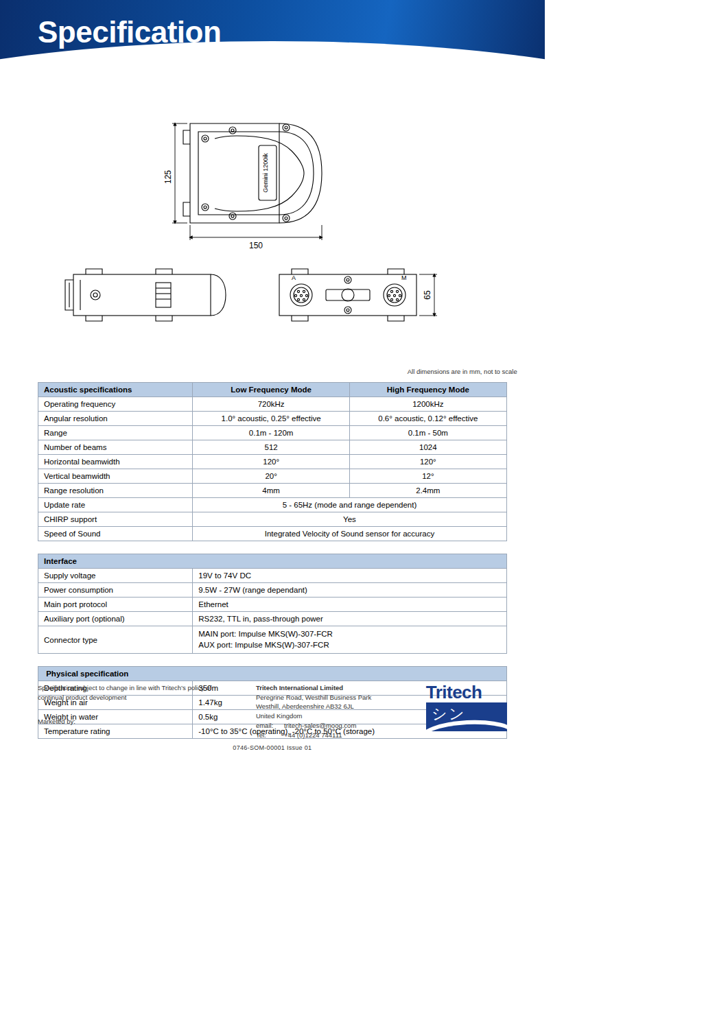Specification
Gemini 1200ik 125 150 A M 65
All dimensions are in mm, not to scale
| Acoustic specifications | Low Frequency Mode | High Frequency Mode |
| --- | --- | --- |
| Operating frequency | 720kHz | 1200kHz |
| Angular resolution | 1.0° acoustic, 0.25° effective | 0.6° acoustic, 0.12° effective |
| Range | 0.1m - 120m | 0.1m - 50m |
| Number of beams | 512 | 1024 |
| Horizontal beamwidth | 120° | 120° |
| Vertical beamwidth | 20° | 12° |
| Range resolution | 4mm | 2.4mm |
| Update rate | 5 - 65Hz (mode and range dependent) |
| CHIRP support | Yes |
| Speed of Sound | Integrated Velocity of Sound sensor for accuracy |
| Interface |
| --- |
| Supply voltage | 19V to 74V DC |
| Power consumption | 9.5W - 27W (range dependant) |
| Main port protocol | Ethernet |
| Auxiliary port (optional) | RS232, TTL in, pass-through power |
| Connector type | MAIN port: Impulse MKS(W)-307-FCR AUX port: Impulse MKS(W)-307-FCR |
| Physical specification |
| --- |
| Depth rating | 350m |
| Weight in air | 1.47kg |
| Weight in water | 0.5kg |
| Temperature rating | -10°C to 35°C (operating), -20°C to 50°C (storage) |
Specification subject to change in line with Tritech’s policy of
continual product development
Marketed by:
Tritech International Limited
Peregrine Road, Westhill Business Park
Westhill, Aberdeenshire AB32 6JL
United Kingdom
email: tritech-sales@moog.com
Tel: +44 (0)1224 744111
Tritech
シン
0746-SOM-00001 Issue 01